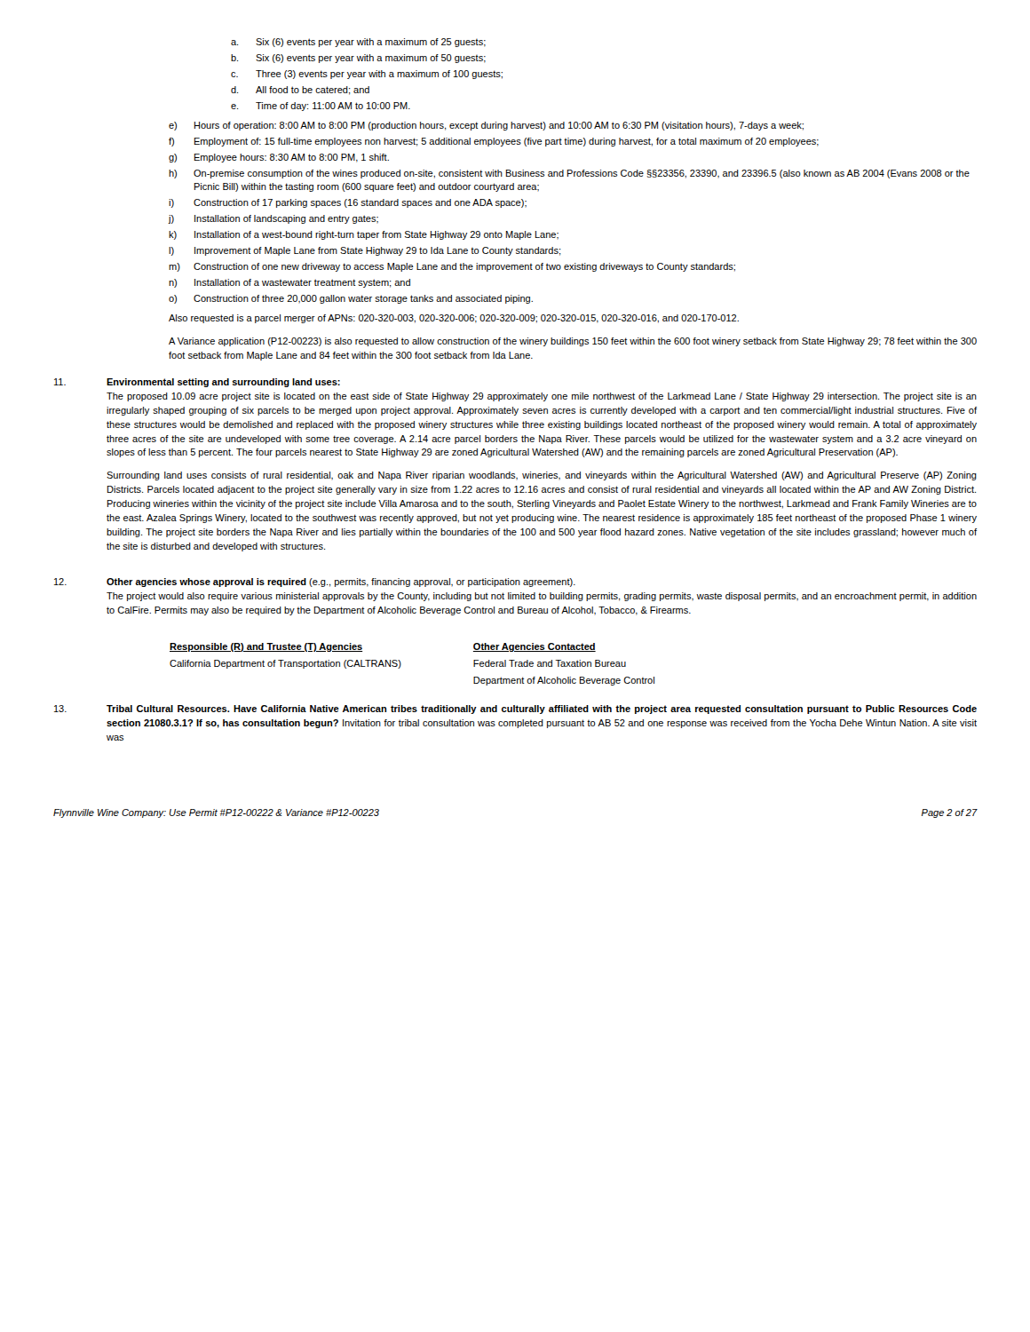a. Six (6) events per year with a maximum of 25 guests;
b. Six (6) events per year with a maximum of 50 guests;
c. Three (3) events per year with a maximum of 100 guests;
d. All food to be catered; and
e. Time of day: 11:00 AM to 10:00 PM.
e) Hours of operation: 8:00 AM to 8:00 PM (production hours, except during harvest) and 10:00 AM to 6:30 PM (visitation hours), 7-days a week;
f) Employment of: 15 full-time employees non harvest; 5 additional employees (five part time) during harvest, for a total maximum of 20 employees;
g) Employee hours: 8:30 AM to 8:00 PM, 1 shift.
h) On-premise consumption of the wines produced on-site, consistent with Business and Professions Code §§23356, 23390, and 23396.5 (also known as AB 2004 (Evans 2008 or the Picnic Bill) within the tasting room (600 square feet) and outdoor courtyard area;
i) Construction of 17 parking spaces (16 standard spaces and one ADA space);
j) Installation of landscaping and entry gates;
k) Installation of a west-bound right-turn taper from State Highway 29 onto Maple Lane;
l) Improvement of Maple Lane from State Highway 29 to Ida Lane to County standards;
m) Construction of one new driveway to access Maple Lane and the improvement of two existing driveways to County standards;
n) Installation of a wastewater treatment system; and
o) Construction of three 20,000 gallon water storage tanks and associated piping.
Also requested is a parcel merger of APNs: 020-320-003, 020-320-006; 020-320-009; 020-320-015, 020-320-016, and 020-170-012.
A Variance application (P12-00223) is also requested to allow construction of the winery buildings 150 feet within the 600 foot winery setback from State Highway 29; 78 feet within the 300 foot setback from Maple Lane and 84 feet within the 300 foot setback from Ida Lane.
11.
Environmental setting and surrounding land uses:
The proposed 10.09 acre project site is located on the east side of State Highway 29 approximately one mile northwest of the Larkmead Lane / State Highway 29 intersection. The project site is an irregularly shaped grouping of six parcels to be merged upon project approval. Approximately seven acres is currently developed with a carport and ten commercial/light industrial structures. Five of these structures would be demolished and replaced with the proposed winery structures while three existing buildings located northeast of the proposed winery would remain. A total of approximately three acres of the site are undeveloped with some tree coverage. A 2.14 acre parcel borders the Napa River. These parcels would be utilized for the wastewater system and a 3.2 acre vineyard on slopes of less than 5 percent. The four parcels nearest to State Highway 29 are zoned Agricultural Watershed (AW) and the remaining parcels are zoned Agricultural Preservation (AP).
Surrounding land uses consists of rural residential, oak and Napa River riparian woodlands, wineries, and vineyards within the Agricultural Watershed (AW) and Agricultural Preserve (AP) Zoning Districts. Parcels located adjacent to the project site generally vary in size from 1.22 acres to 12.16 acres and consist of rural residential and vineyards all located within the AP and AW Zoning District. Producing wineries within the vicinity of the project site include Villa Amarosa and to the south, Sterling Vineyards and Paolet Estate Winery to the northwest, Larkmead and Frank Family Wineries are to the east. Azalea Springs Winery, located to the southwest was recently approved, but not yet producing wine. The nearest residence is approximately 185 feet northeast of the proposed Phase 1 winery building. The project site borders the Napa River and lies partially within the boundaries of the 100 and 500 year flood hazard zones. Native vegetation of the site includes grassland; however much of the site is disturbed and developed with structures.
12.
Other agencies whose approval is required (e.g., permits, financing approval, or participation agreement).
The project would also require various ministerial approvals by the County, including but not limited to building permits, grading permits, waste disposal permits, and an encroachment permit, in addition to CalFire. Permits may also be required by the Department of Alcoholic Beverage Control and Bureau of Alcohol, Tobacco, & Firearms.
| Responsible (R) and Trustee (T) Agencies | Other Agencies Contacted |
| California Department of Transportation (CALTRANS) | Federal Trade and Taxation Bureau |
| | Department of Alcoholic Beverage Control |
13.
Tribal Cultural Resources. Have California Native American tribes traditionally and culturally affiliated with the project area requested consultation pursuant to Public Resources Code section 21080.3.1? If so, has consultation begun? Invitation for tribal consultation was completed pursuant to AB 52 and one response was received from the Yocha Dehe Wintun Nation. A site visit was
Flynnville Wine Company: Use Permit #P12-00222 & Variance #P12-00223 Page 2 of 27